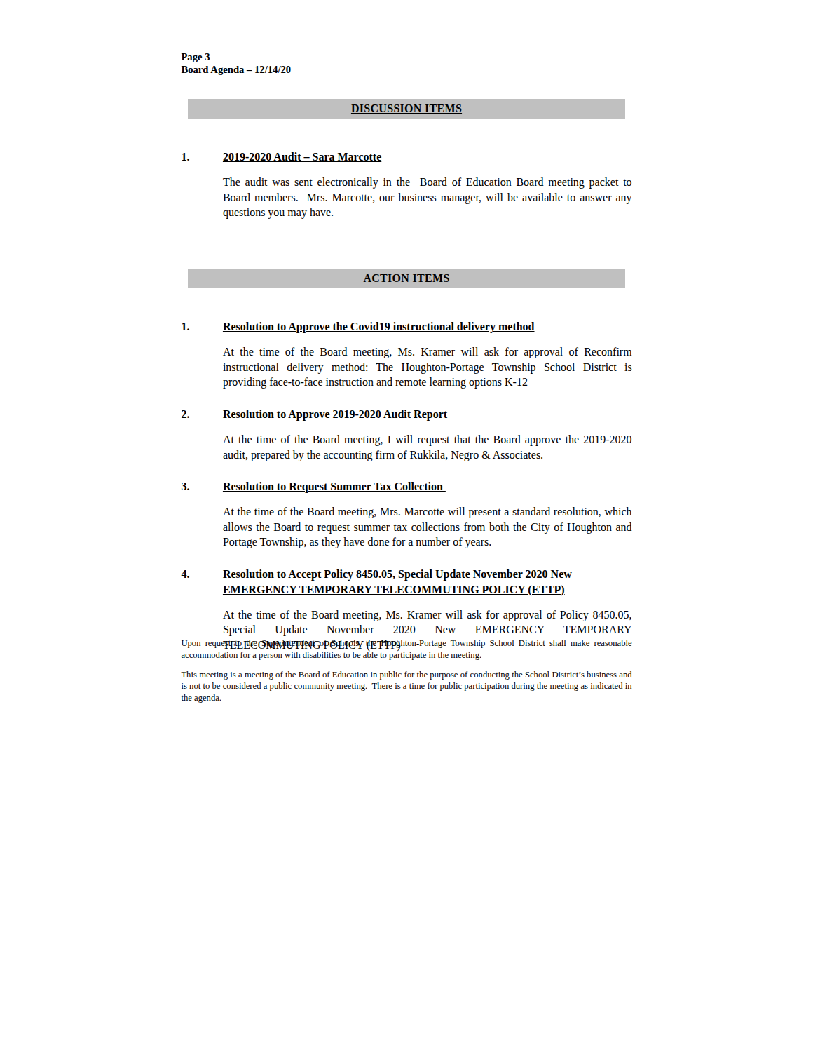Page 3
Board Agenda – 12/14/20
DISCUSSION ITEMS
1.
2019-2020 Audit – Sara Marcotte
The audit was sent electronically in the Board of Education Board meeting packet to Board members. Mrs. Marcotte, our business manager, will be available to answer any questions you may have.
ACTION ITEMS
1.
Resolution to Approve the Covid19 instructional delivery method
At the time of the Board meeting, Ms. Kramer will ask for approval of Reconfirm instructional delivery method: The Houghton-Portage Township School District is providing face-to-face instruction and remote learning options K-12
2.
Resolution to Approve 2019-2020 Audit Report
At the time of the Board meeting, I will request that the Board approve the 2019-2020 audit, prepared by the accounting firm of Rukkila, Negro & Associates.
3.
Resolution to Request Summer Tax Collection
At the time of the Board meeting, Mrs. Marcotte will present a standard resolution, which allows the Board to request summer tax collections from both the City of Houghton and Portage Township, as they have done for a number of years.
4.
Resolution to Accept Policy 8450.05, Special Update November 2020 New EMERGENCY TEMPORARY TELECOMMUTING POLICY (ETTP)
At the time of the Board meeting, Ms. Kramer will ask for approval of Policy 8450.05, Special Update November 2020 New EMERGENCY TEMPORARY TELECOMMUTING POLICY (ETTP)
Upon request to the Superintendent of Schools, the Houghton-Portage Township School District shall make reasonable accommodation for a person with disabilities to be able to participate in the meeting.
This meeting is a meeting of the Board of Education in public for the purpose of conducting the School District’s business and is not to be considered a public community meeting. There is a time for public participation during the meeting as indicated in the agenda.